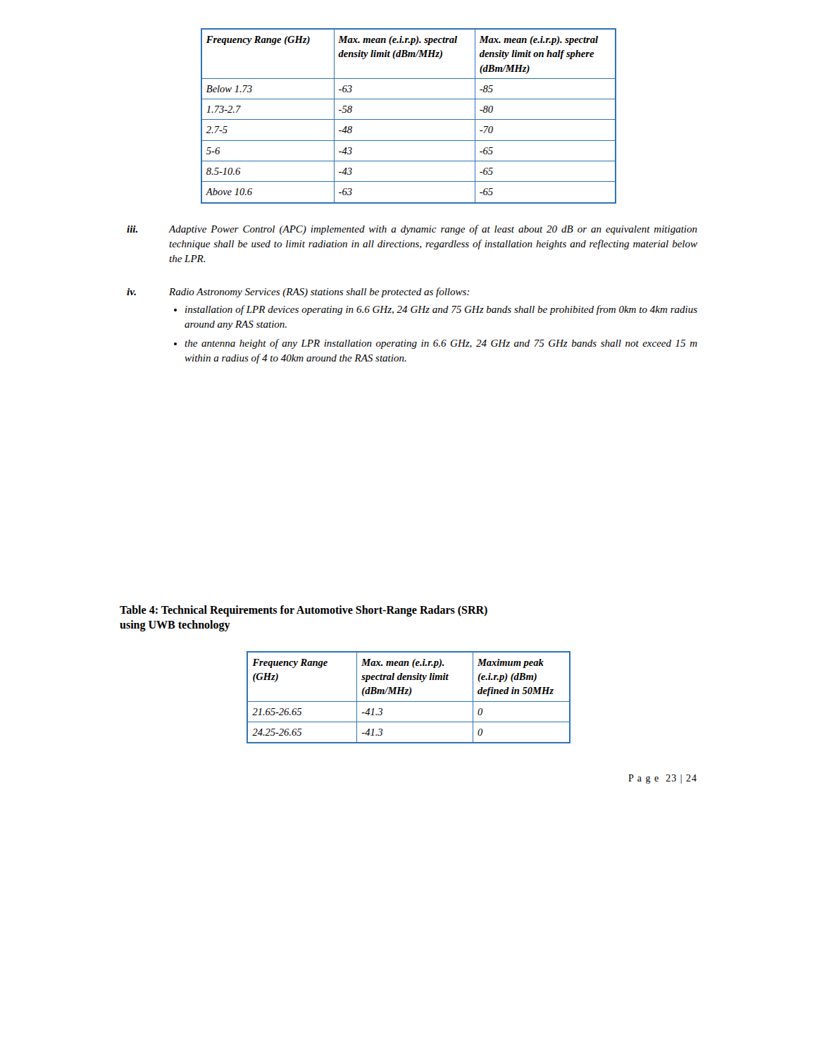| Frequency Range (GHz) | Max. mean (e.i.r.p). spectral density limit (dBm/MHz) | Max. mean (e.i.r.p). spectral density limit on half sphere (dBm/MHz) |
| --- | --- | --- |
| Below 1.73 | -63 | -85 |
| 1.73-2.7 | -58 | -80 |
| 2.7-5 | -48 | -70 |
| 5-6 | -43 | -65 |
| 8.5-10.6 | -43 | -65 |
| Above 10.6 | -63 | -65 |
iii.
Adaptive Power Control (APC) implemented with a dynamic range of at least about 20 dB or an equivalent mitigation technique shall be used to limit radiation in all directions, regardless of installation heights and reflecting material below the LPR.
iv.
Radio Astronomy Services (RAS) stations shall be protected as follows:
installation of LPR devices operating in 6.6 GHz, 24 GHz and 75 GHz bands shall be prohibited from 0km to 4km radius around any RAS station.
the antenna height of any LPR installation operating in 6.6 GHz, 24 GHz and 75 GHz bands shall not exceed 15 m within a radius of 4 to 40km around the RAS station.
Table 4: Technical Requirements for Automotive Short-Range Radars (SRR)
using UWB technology
| Frequency Range (GHz) | Max. mean (e.i.r.p). spectral density limit (dBm/MHz) | Maximum peak (e.i.r.p) (dBm) defined in 50MHz |
| --- | --- | --- |
| 21.65-26.65 | -41.3 | 0 |
| 24.25-26.65 | -41.3 | 0 |
P a g e 23 | 24